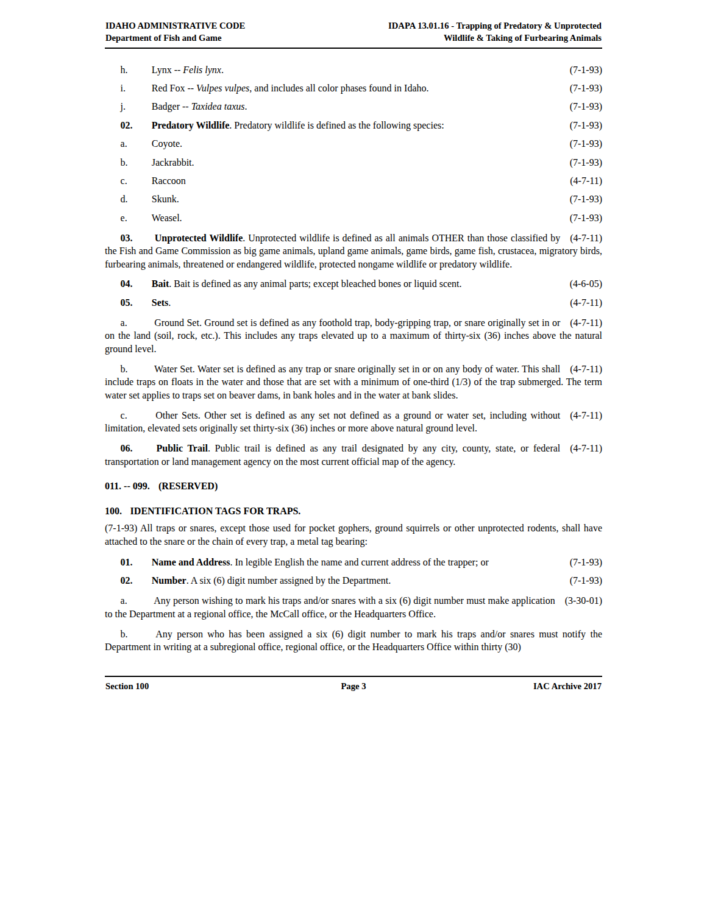| IDAHO ADMINISTRATIVE CODE Department of Fish and Game | IDAPA 13.01.16 - Trapping of Predatory & Unprotected Wildlife & Taking of Furbearing Animals |
h. Lynx -- Felis lynx. (7-1-93)
i. Red Fox -- Vulpes vulpes, and includes all color phases found in Idaho. (7-1-93)
j. Badger -- Taxidea taxus. (7-1-93)
02. Predatory Wildlife. Predatory wildlife is defined as the following species: (7-1-93)
a. Coyote. (7-1-93)
b. Jackrabbit. (7-1-93)
c. Raccoon (4-7-11)
d. Skunk. (7-1-93)
e. Weasel. (7-1-93)
(4-7-11) 03. Unprotected Wildlife. Unprotected wildlife is defined as all animals OTHER than those classified by the Fish and Game Commission as big game animals, upland game animals, game birds, game fish, crustacea, migratory birds, furbearing animals, threatened or endangered wildlife, protected nongame wildlife or predatory wildlife.
04. Bait. Bait is defined as any animal parts; except bleached bones or liquid scent. (4-6-05)
05. Sets. (4-7-11)
(4-7-11) a. Ground Set. Ground set is defined as any foothold trap, body-gripping trap, or snare originally set in or on the land (soil, rock, etc.). This includes any traps elevated up to a maximum of thirty-six (36) inches above the natural ground level.
(4-7-11) b. Water Set. Water set is defined as any trap or snare originally set in or on any body of water. This shall include traps on floats in the water and those that are set with a minimum of one-third (1/3) of the trap submerged. The term water set applies to traps set on beaver dams, in bank holes and in the water at bank slides.
(4-7-11) c. Other Sets. Other set is defined as any set not defined as a ground or water set, including without limitation, elevated sets originally set thirty-six (36) inches or more above natural ground level.
(4-7-11) 06. Public Trail. Public trail is defined as any trail designated by any city, county, state, or federal transportation or land management agency on the most current official map of the agency.
011. -- 099.(RESERVED)
100. IDENTIFICATION TAGS FOR TRAPS.
(7-1-93) All traps or snares, except those used for pocket gophers, ground squirrels or other unprotected rodents, shall have attached to the snare or the chain of every trap, a metal tag bearing:
01. Name and Address. In legible English the name and current address of the trapper; or (7-1-93)
02. Number. A six (6) digit number assigned by the Department. (7-1-93)
(3-30-01) a. Any person wishing to mark his traps and/or snares with a six (6) digit number must make application to the Department at a regional office, the McCall office, or the Headquarters Office.
b. Any person who has been assigned a six (6) digit number to mark his traps and/or snares must notify the Department in writing at a subregional office, regional office, or the Headquarters Office within thirty (30)
| Section 100 | Page 3 | IAC Archive 2017 |